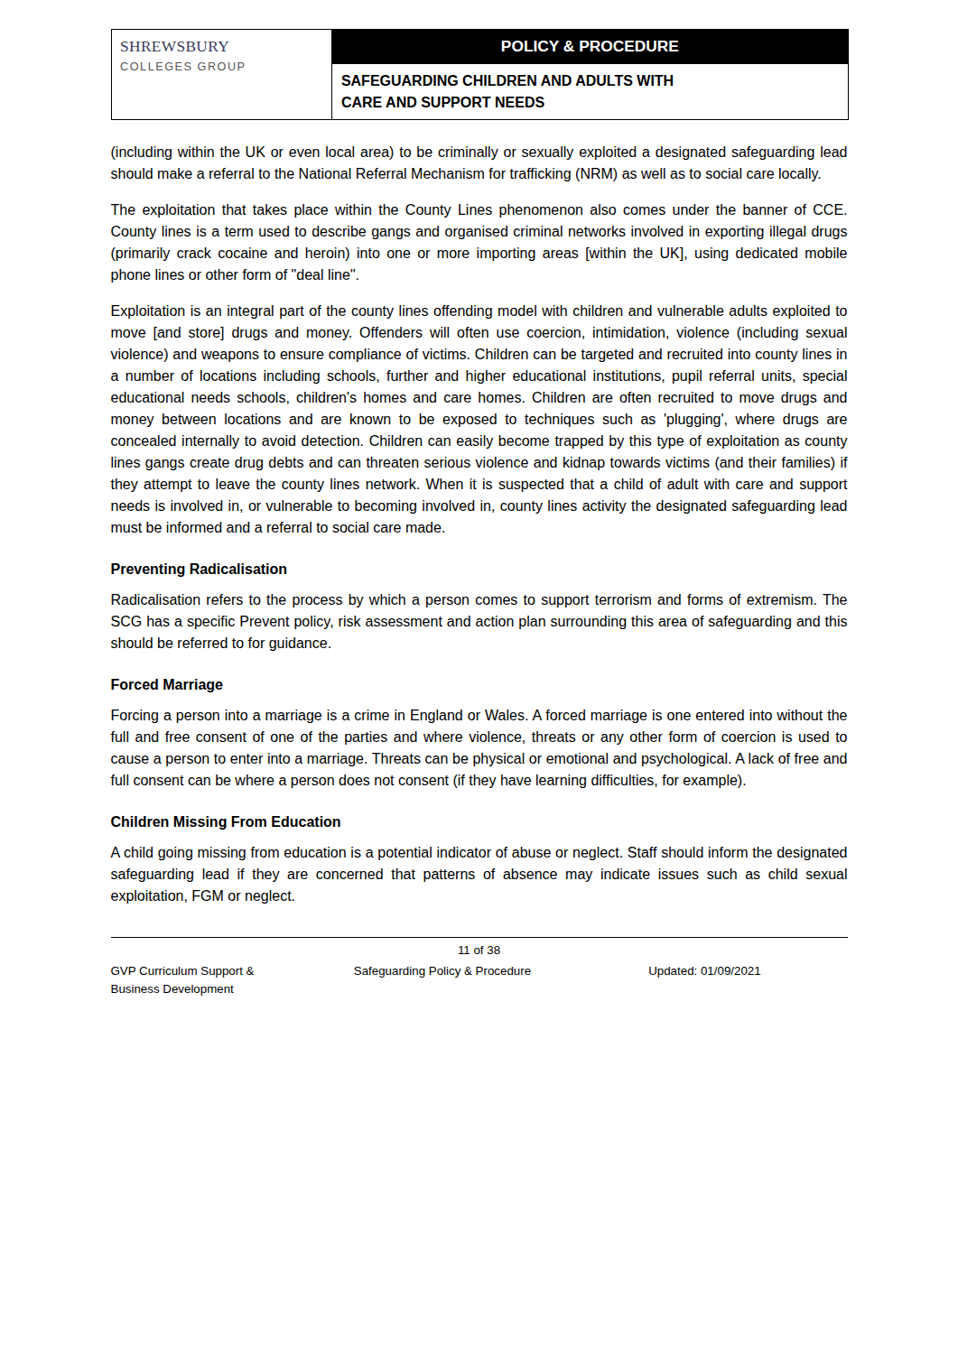SHREWSBURY
COLLEGES GROUP
POLICY & PROCEDURE
SAFEGUARDING CHILDREN AND ADULTS WITH
CARE AND SUPPORT NEEDS
(including within the UK or even local area) to be criminally or sexually exploited a designated safeguarding lead should make a referral to the National Referral Mechanism for trafficking (NRM) as well as to social care locally.
The exploitation that takes place within the County Lines phenomenon also comes under the banner of CCE. County lines is a term used to describe gangs and organised criminal networks involved in exporting illegal drugs (primarily crack cocaine and heroin) into one or more importing areas [within the UK], using dedicated mobile phone lines or other form of "deal line".
Exploitation is an integral part of the county lines offending model with children and vulnerable adults exploited to move [and store] drugs and money. Offenders will often use coercion, intimidation, violence (including sexual violence) and weapons to ensure compliance of victims. Children can be targeted and recruited into county lines in a number of locations including schools, further and higher educational institutions, pupil referral units, special educational needs schools, children's homes and care homes. Children are often recruited to move drugs and money between locations and are known to be exposed to techniques such as 'plugging', where drugs are concealed internally to avoid detection. Children can easily become trapped by this type of exploitation as county lines gangs create drug debts and can threaten serious violence and kidnap towards victims (and their families) if they attempt to leave the county lines network. When it is suspected that a child of adult with care and support needs is involved in, or vulnerable to becoming involved in, county lines activity the designated safeguarding lead must be informed and a referral to social care made.
Preventing Radicalisation
Radicalisation refers to the process by which a person comes to support terrorism and forms of extremism. The SCG has a specific Prevent policy, risk assessment and action plan surrounding this area of safeguarding and this should be referred to for guidance.
Forced Marriage
Forcing a person into a marriage is a crime in England or Wales. A forced marriage is one entered into without the full and free consent of one of the parties and where violence, threats or any other form of coercion is used to cause a person to enter into a marriage. Threats can be physical or emotional and psychological. A lack of free and full consent can be where a person does not consent (if they have learning difficulties, for example).
Children Missing From Education
A child going missing from education is a potential indicator of abuse or neglect. Staff should inform the designated safeguarding lead if they are concerned that patterns of absence may indicate issues such as child sexual exploitation, FGM or neglect.
11 of 38
| GVP Curriculum Support & Business Development | Safeguarding Policy & Procedure | Updated: 01/09/2021 |